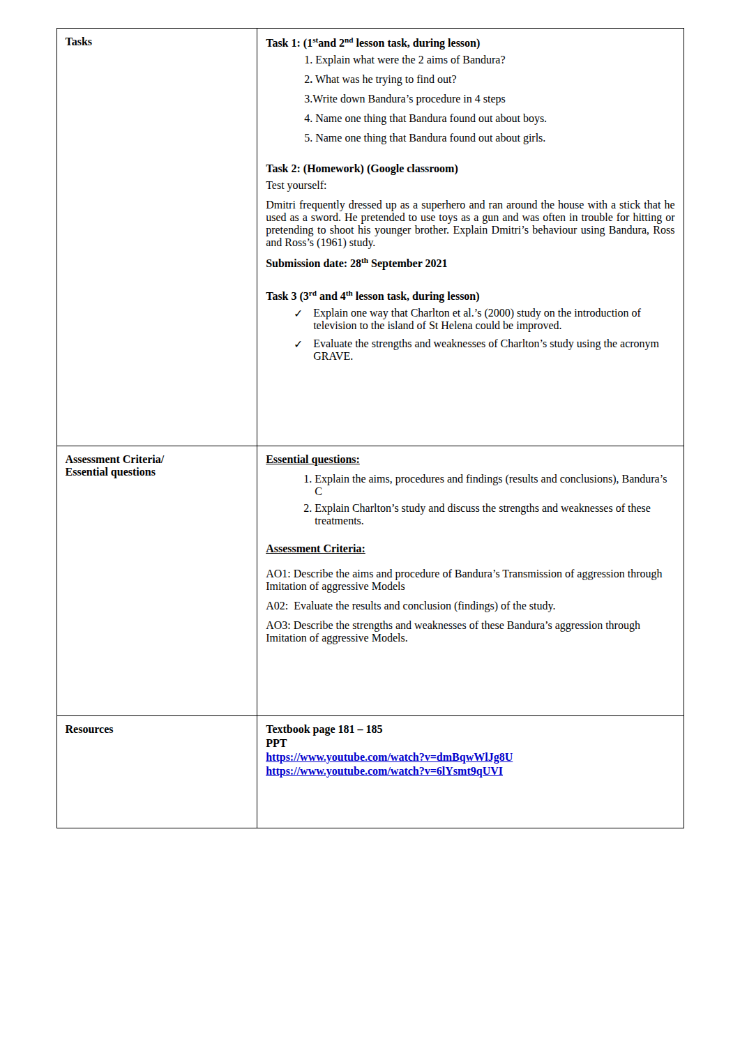| Tasks | Task 1: (1 st and 2 nd lesson task, during lesson) 1. Explain what were the 2 aims of Bandura? 2 . What was he trying to find out? 3.Write down Bandura’s procedure in 4 steps 4. Name one thing that Bandura found out about boys. 5. Name one thing that Bandura found out about girls. Task 2: (Homework) (Google classroom) Test yourself: Dmitri frequently dressed up as a superhero and ran around the house with a stick that he used as a sword. He pretended to use toys as a gun and was often in trouble for hitting or pretending to shoot his younger brother. Explain Dmitri’s behaviour using Bandura, Ross and Ross’s (1961) study. Submission date: 28 th September 2021 Task 3 (3 rd and 4 th lesson task, during lesson) Explain one way that Charlton et al.’s (2000) study on the introduction of television to the island of St Helena could be improved. Evaluate the strengths and weaknesses of Charlton’s study using the acronym GRAVE. |
| Assessment Criteria/ Essential questions | Essential questions: Explain the aims, procedures and findings (results and conclusions), Bandura’s C Explain Charlton’s study and discuss the strengths and weaknesses of these treatments. Assessment Criteria: AO1: Describe the aims and procedure of Bandura’s Transmission of aggression through Imitation of aggressive Models A02: Evaluate the results and conclusion (findings) of the study. AO3: Describe the strengths and weaknesses of these Bandura’s aggression through Imitation of aggressive Models. |
| Resources | Textbook page 181 – 185 PPT https://www.youtube.com/watch?v=dmBqwWlJg8U https://www.youtube.com/watch?v=6lYsmt9qUVI |